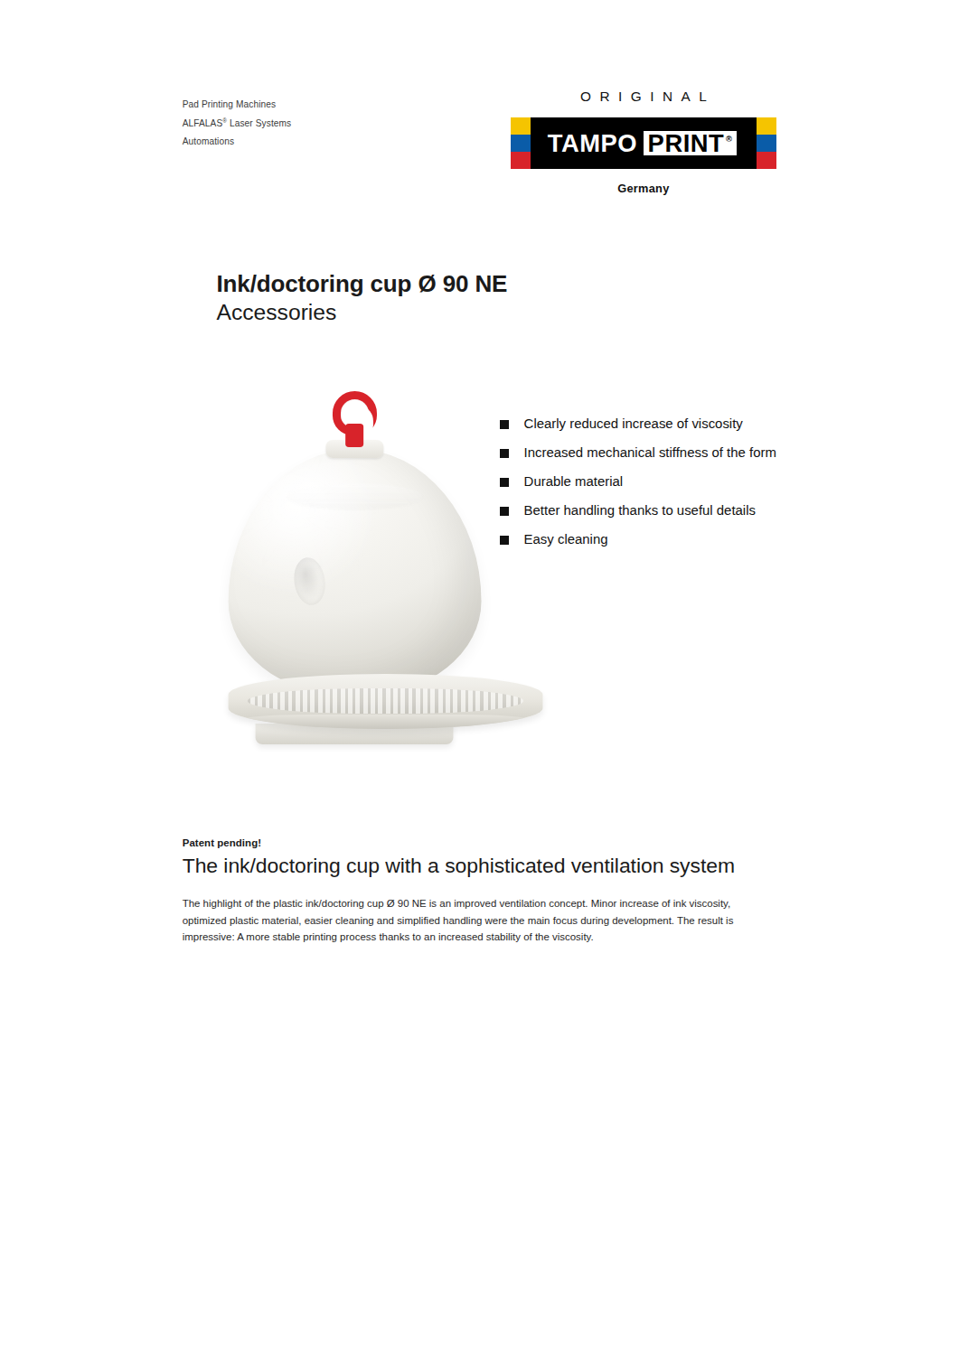Pad Printing Machines
ALFALAS® Laser Systems
Automations
ORIGINAL
TAMPO PRINT®
Germany
Ink/doctoring cup Ø 90 NE Accessories
Clearly reduced increase of viscosity
Increased mechanical stiffness of the form
Durable material
Better handling thanks to useful details
Easy cleaning
Patent pending!
The ink/doctoring cup with a sophisticated ventilation system
The highlight of the plastic ink/doctoring cup Ø 90 NE is an improved ventilation concept. Minor increase of ink viscosity, optimized plastic material, easier cleaning and simplified handling were the main focus during development. The result is impressive: A more stable printing process thanks to an increased stability of the viscosity.